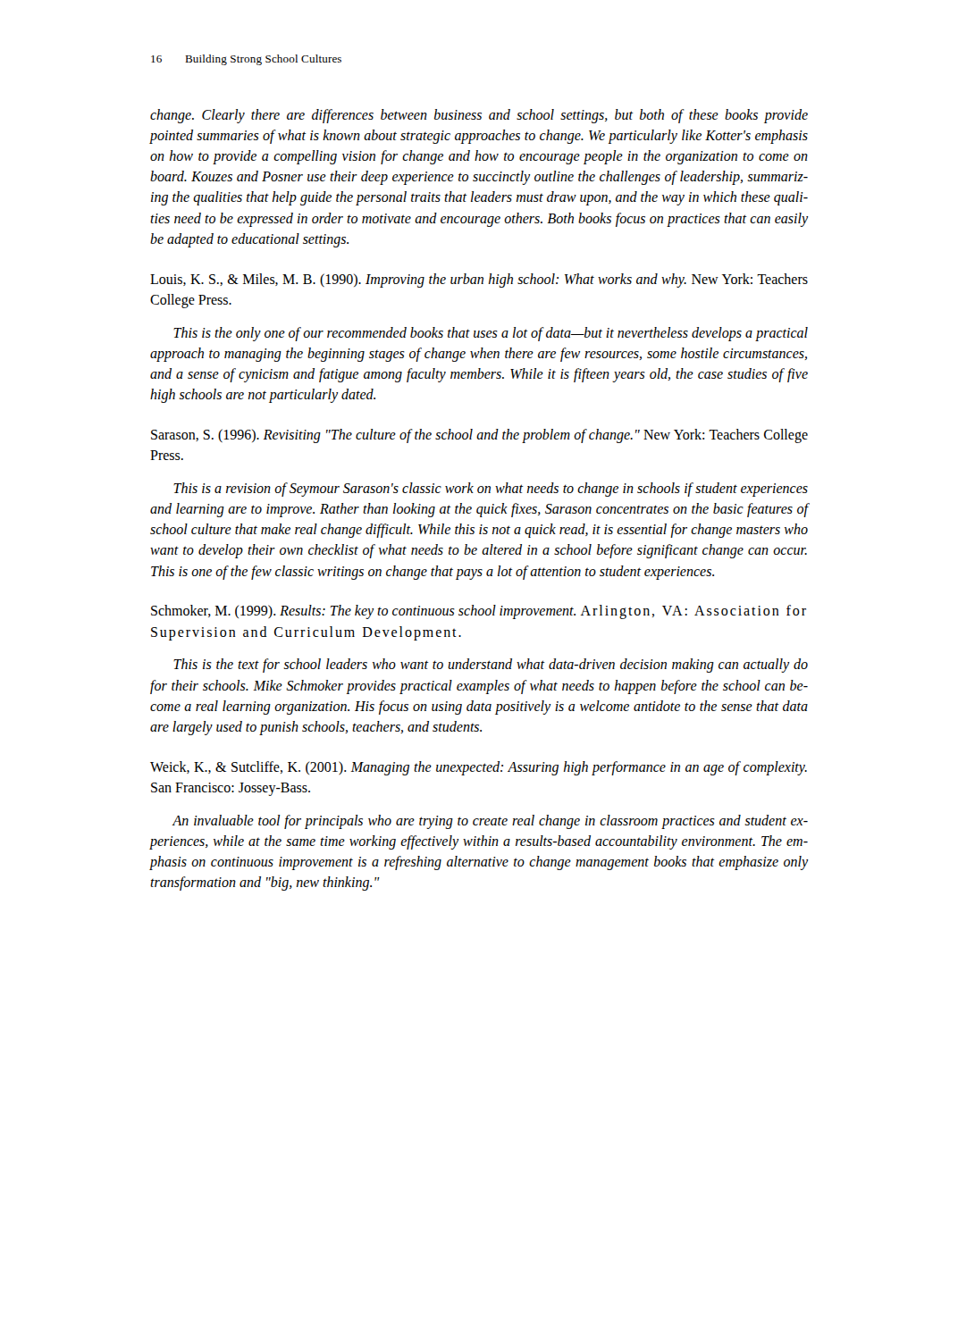16 Building Strong School Cultures
change. Clearly there are differences between business and school settings, but both of these books provide pointed summaries of what is known about strategic approaches to change. We particularly like Kotter's emphasis on how to provide a compelling vision for change and how to encourage people in the organization to come on board. Kouzes and Posner use their deep experience to succinctly outline the challenges of leadership, summarizing the qualities that help guide the personal traits that leaders must draw upon, and the way in which these qualities need to be expressed in order to motivate and encourage others. Both books focus on practices that can easily be adapted to educational settings.
Louis, K. S., & Miles, M. B. (1990). Improving the urban high school: What works and why. New York: Teachers College Press.
This is the only one of our recommended books that uses a lot of data—but it nevertheless develops a practical approach to managing the beginning stages of change when there are few resources, some hostile circumstances, and a sense of cynicism and fatigue among faculty members. While it is fifteen years old, the case studies of five high schools are not particularly dated.
Sarason, S. (1996). Revisiting "The culture of the school and the problem of change." New York: Teachers College Press.
This is a revision of Seymour Sarason's classic work on what needs to change in schools if student experiences and learning are to improve. Rather than looking at the quick fixes, Sarason concentrates on the basic features of school culture that make real change difficult. While this is not a quick read, it is essential for change masters who want to develop their own checklist of what needs to be altered in a school before significant change can occur. This is one of the few classic writings on change that pays a lot of attention to student experiences.
Schmoker, M. (1999). Results: The key to continuous school improvement. Arlington, VA: Association for Supervision and Curriculum Development.
This is the text for school leaders who want to understand what data-driven decision making can actually do for their schools. Mike Schmoker provides practical examples of what needs to happen before the school can become a real learning organization. His focus on using data positively is a welcome antidote to the sense that data are largely used to punish schools, teachers, and students.
Weick, K., & Sutcliffe, K. (2001). Managing the unexpected: Assuring high performance in an age of complexity. San Francisco: Jossey-Bass.
An invaluable tool for principals who are trying to create real change in classroom practices and student experiences, while at the same time working effectively within a results-based accountability environment. The emphasis on continuous improvement is a refreshing alternative to change management books that emphasize only transformation and "big, new thinking."